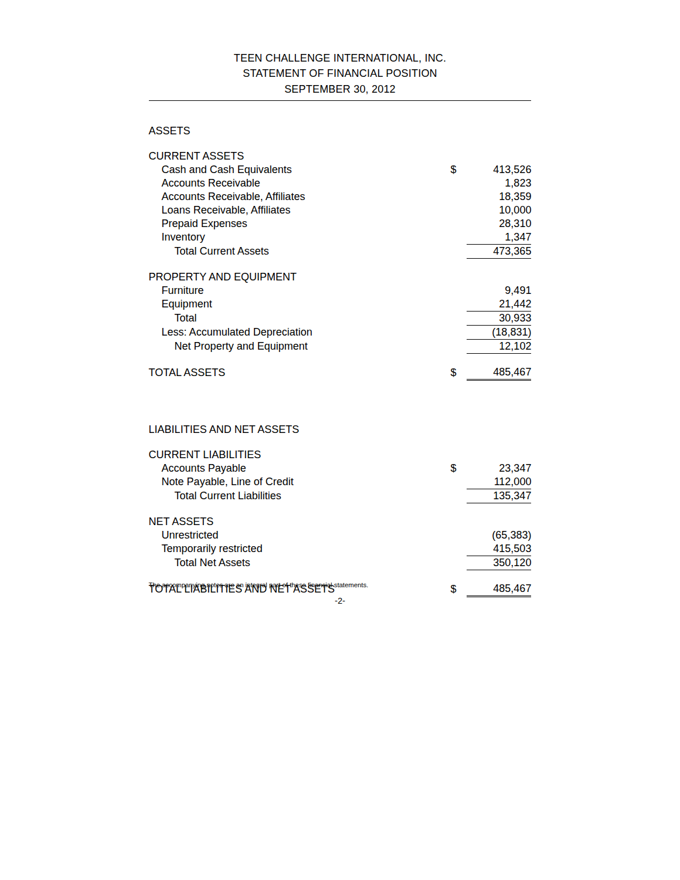TEEN CHALLENGE INTERNATIONAL, INC.
STATEMENT OF FINANCIAL POSITION
SEPTEMBER 30, 2012
| ASSETS | | |
| CURRENT ASSETS | | |
| Cash and Cash Equivalents | $ | 413,526 |
| Accounts Receivable | | 1,823 |
| Accounts Receivable, Affiliates | | 18,359 |
| Loans Receivable, Affiliates | | 10,000 |
| Prepaid Expenses | | 28,310 |
| Inventory | | 1,347 |
| Total Current Assets | | 473,365 |
| PROPERTY AND EQUIPMENT | | |
| Furniture | | 9,491 |
| Equipment | | 21,442 |
| Total | | 30,933 |
| Less: Accumulated Depreciation | | (18,831) |
| Net Property and Equipment | | 12,102 |
| TOTAL ASSETS | $ | 485,467 |
| LIABILITIES AND NET ASSETS | | |
| CURRENT LIABILITIES | | |
| Accounts Payable | $ | 23,347 |
| Note Payable, Line of Credit | | 112,000 |
| Total Current Liabilities | | 135,347 |
| NET ASSETS | | |
| Unrestricted | | (65,383) |
| Temporarily restricted | | 415,503 |
| Total Net Assets | | 350,120 |
| TOTAL LIABILITIES AND NET ASSETS | $ | 485,467 |
The accompanying notes are an integral part of these financial statements.
-2-